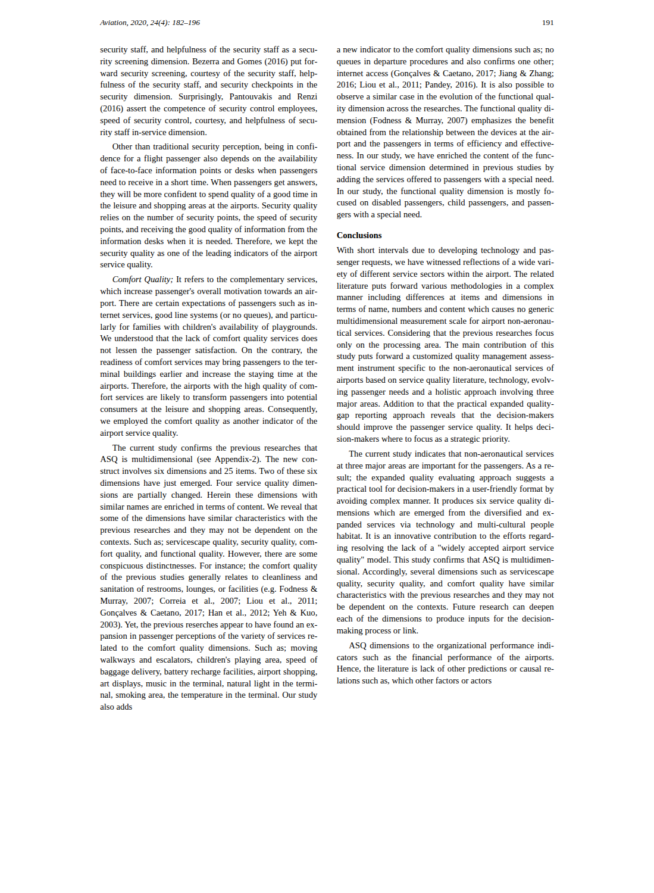Aviation, 2020, 24(4): 182–196 191
security staff, and helpfulness of the security staff as a security screening dimension. Bezerra and Gomes (2016) put forward security screening, courtesy of the security staff, helpfulness of the security staff, and security checkpoints in the security dimension. Surprisingly, Pantouvakis and Renzi (2016) assert the competence of security control employees, speed of security control, courtesy, and helpfulness of security staff in-service dimension.
Other than traditional security perception, being in confidence for a flight passenger also depends on the availability of face-to-face information points or desks when passengers need to receive in a short time. When passengers get answers, they will be more confident to spend quality of a good time in the leisure and shopping areas at the airports. Security quality relies on the number of security points, the speed of security points, and receiving the good quality of information from the information desks when it is needed. Therefore, we kept the security quality as one of the leading indicators of the airport service quality.
Comfort Quality; It refers to the complementary services, which increase passenger's overall motivation towards an airport. There are certain expectations of passengers such as internet services, good line systems (or no queues), and particularly for families with children's availability of playgrounds. We understood that the lack of comfort quality services does not lessen the passenger satisfaction. On the contrary, the readiness of comfort services may bring passengers to the terminal buildings earlier and increase the staying time at the airports. Therefore, the airports with the high quality of comfort services are likely to transform passengers into potential consumers at the leisure and shopping areas. Consequently, we employed the comfort quality as another indicator of the airport service quality.
The current study confirms the previous researches that ASQ is multidimensional (see Appendix-2). The new construct involves six dimensions and 25 items. Two of these six dimensions have just emerged. Four service quality dimensions are partially changed. Herein these dimensions with similar names are enriched in terms of content. We reveal that some of the dimensions have similar characteristics with the previous researches and they may not be dependent on the contexts. Such as; servicescape quality, security quality, comfort quality, and functional quality. However, there are some conspicuous distinctnesses. For instance; the comfort quality of the previous studies generally relates to cleanliness and sanitation of restrooms, lounges, or facilities (e.g. Fodness & Murray, 2007; Correia et al., 2007; Liou et al., 2011; Gonçalves & Caetano, 2017; Han et al., 2012; Yeh & Kuo, 2003). Yet, the previous reserches appear to have found an expansion in passenger perceptions of the variety of services related to the comfort quality dimensions. Such as; moving walkways and escalators, children's playing area, speed of baggage delivery, battery recharge facilities, airport shopping, art displays, music in the terminal, natural light in the terminal, smoking area, the temperature in the terminal. Our study also adds
a new indicator to the comfort quality dimensions such as; no queues in departure procedures and also confirms one other; internet access (Gonçalves & Caetano, 2017; Jiang & Zhang; 2016; Liou et al., 2011; Pandey, 2016). It is also possible to observe a similar case in the evolution of the functional quality dimension across the researches. The functional quality dimension (Fodness & Murray, 2007) emphasizes the benefit obtained from the relationship between the devices at the airport and the passengers in terms of efficiency and effectiveness. In our study, we have enriched the content of the functional service dimension determined in previous studies by adding the services offered to passengers with a special need. In our study, the functional quality dimension is mostly focused on disabled passengers, child passengers, and passengers with a special need.
Conclusions
With short intervals due to developing technology and passenger requests, we have witnessed reflections of a wide variety of different service sectors within the airport. The related literature puts forward various methodologies in a complex manner including differences at items and dimensions in terms of name, numbers and content which causes no generic multidimensional measurement scale for airport non-aeronautical services. Considering that the previous researches focus only on the processing area. The main contribution of this study puts forward a customized quality management assessment instrument specific to the non-aeronautical services of airports based on service quality literature, technology, evolving passenger needs and a holistic approach involving three major areas. Addition to that the practical expanded quality-gap reporting approach reveals that the decision-makers should improve the passenger service quality. It helps decision-makers where to focus as a strategic priority.
The current study indicates that non-aeronautical services at three major areas are important for the passengers. As a result; the expanded quality evaluating approach suggests a practical tool for decision-makers in a user-friendly format by avoiding complex manner. It produces six service quality dimensions which are emerged from the diversified and expanded services via technology and multi-cultural people habitat. It is an innovative contribution to the efforts regarding resolving the lack of a "widely accepted airport service quality" model. This study confirms that ASQ is multidimensional. Accordingly, several dimensions such as servicescape quality, security quality, and comfort quality have similar characteristics with the previous researches and they may not be dependent on the contexts. Future research can deepen each of the dimensions to produce inputs for the decision-making process or link.
ASQ dimensions to the organizational performance indicators such as the financial performance of the airports. Hence, the literature is lack of other predictions or causal relations such as, which other factors or actors